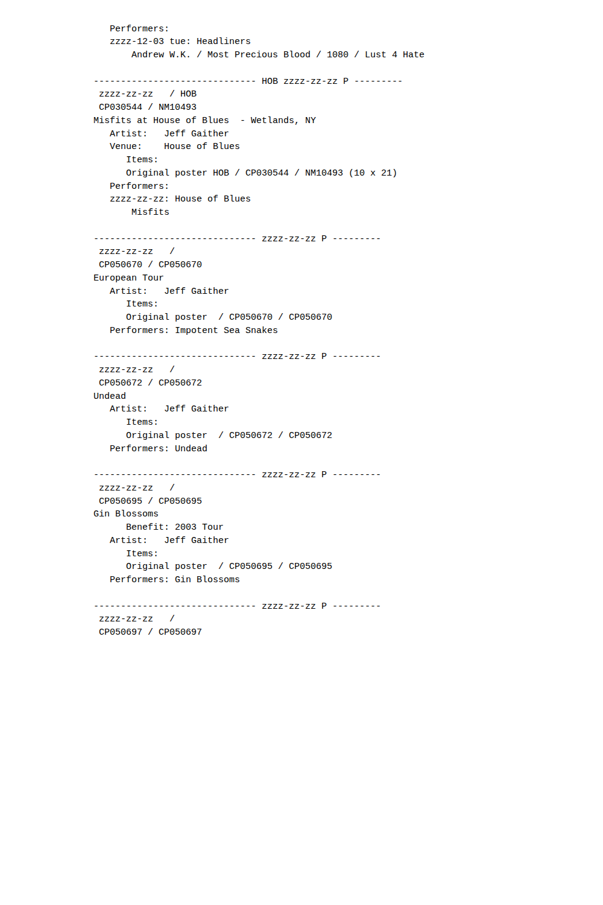Performers: zzzz-12-03 tue: Headliners Andrew W.K. / Most Precious Blood / 1080 / Lust 4 Hate ------------------------------ HOB zzzz-zz-zz P --------- zzzz-zz-zz / HOB CP030544 / NM10493 Misfits at House of Blues - Wetlands, NY Artist: Jeff Gaither Venue: House of Blues Items: Original poster HOB / CP030544 / NM10493 (10 x 21) Performers: zzzz-zz-zz: House of Blues Misfits ------------------------------ zzzz-zz-zz P --------- zzzz-zz-zz / CP050670 / CP050670 European Tour Artist: Jeff Gaither Items: Original poster / CP050670 / CP050670 Performers: Impotent Sea Snakes ------------------------------ zzzz-zz-zz P --------- zzzz-zz-zz / CP050672 / CP050672 Undead Artist: Jeff Gaither Items: Original poster / CP050672 / CP050672 Performers: Undead ------------------------------ zzzz-zz-zz P --------- zzzz-zz-zz / CP050695 / CP050695 Gin Blossoms Benefit: 2003 Tour Artist: Jeff Gaither Items: Original poster / CP050695 / CP050695 Performers: Gin Blossoms ------------------------------ zzzz-zz-zz P --------- zzzz-zz-zz / CP050697 / CP050697